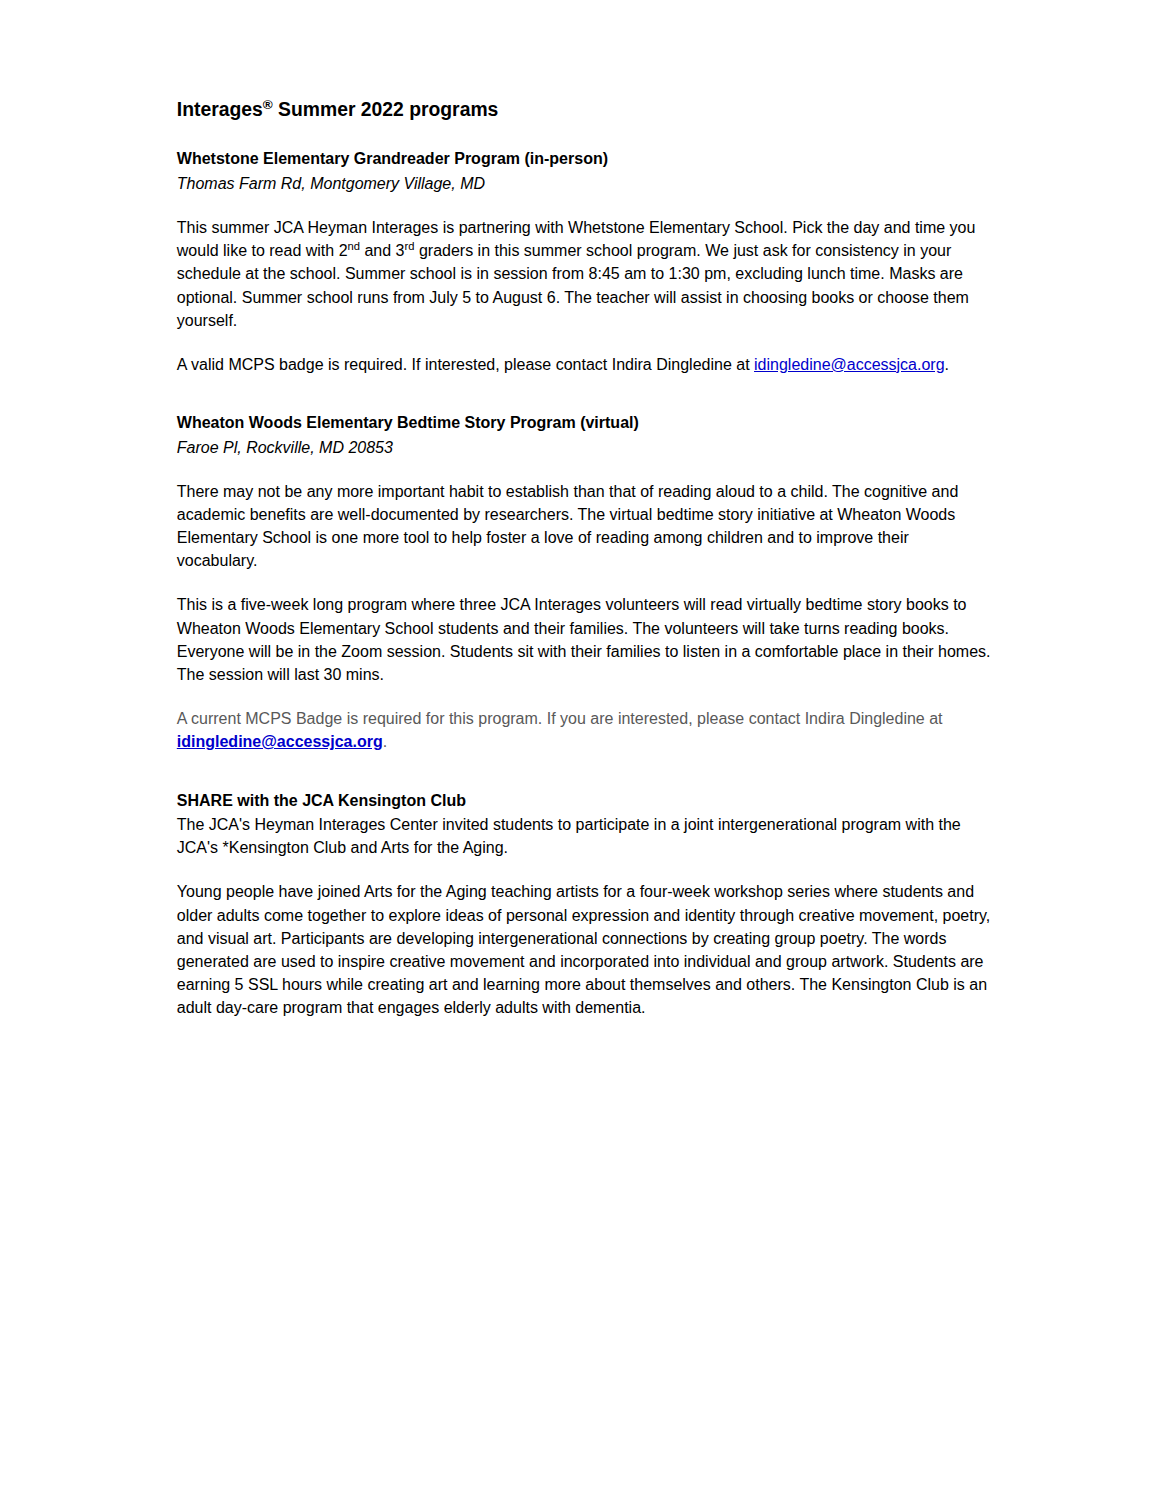Interages® Summer 2022 programs
Whetstone Elementary Grandreader Program (in-person)
Thomas Farm Rd, Montgomery Village, MD
This summer JCA Heyman Interages is partnering with Whetstone Elementary School. Pick the day and time you would like to read with 2nd and 3rd graders in this summer school program. We just ask for consistency in your schedule at the school. Summer school is in session from 8:45 am to 1:30 pm, excluding lunch time. Masks are optional. Summer school runs from July 5 to August 6. The teacher will assist in choosing books or choose them yourself.
A valid MCPS badge is required. If interested, please contact Indira Dingledine at idingledine@accessjca.org.
Wheaton Woods Elementary Bedtime Story Program (virtual)
Faroe Pl, Rockville, MD 20853
There may not be any more important habit to establish than that of reading aloud to a child. The cognitive and academic benefits are well-documented by researchers. The virtual bedtime story initiative at Wheaton Woods Elementary School is one more tool to help foster a love of reading among children and to improve their vocabulary.
This is a five-week long program where three JCA Interages volunteers will read virtually bedtime story books to Wheaton Woods Elementary School students and their families. The volunteers will take turns reading books. Everyone will be in the Zoom session. Students sit with their families to listen in a comfortable place in their homes. The session will last 30 mins.
A current MCPS Badge is required for this program. If you are interested, please contact Indira Dingledine at idingledine@accessjca.org.
SHARE with the JCA Kensington Club
The JCA's Heyman Interages Center invited students to participate in a joint intergenerational program with the JCA's *Kensington Club and Arts for the Aging.
Young people have joined Arts for the Aging teaching artists for a four-week workshop series where students and older adults come together to explore ideas of personal expression and identity through creative movement, poetry, and visual art. Participants are developing intergenerational connections by creating group poetry. The words generated are used to inspire creative movement and incorporated into individual and group artwork. Students are earning 5 SSL hours while creating art and learning more about themselves and others. The Kensington Club is an adult day-care program that engages elderly adults with dementia.